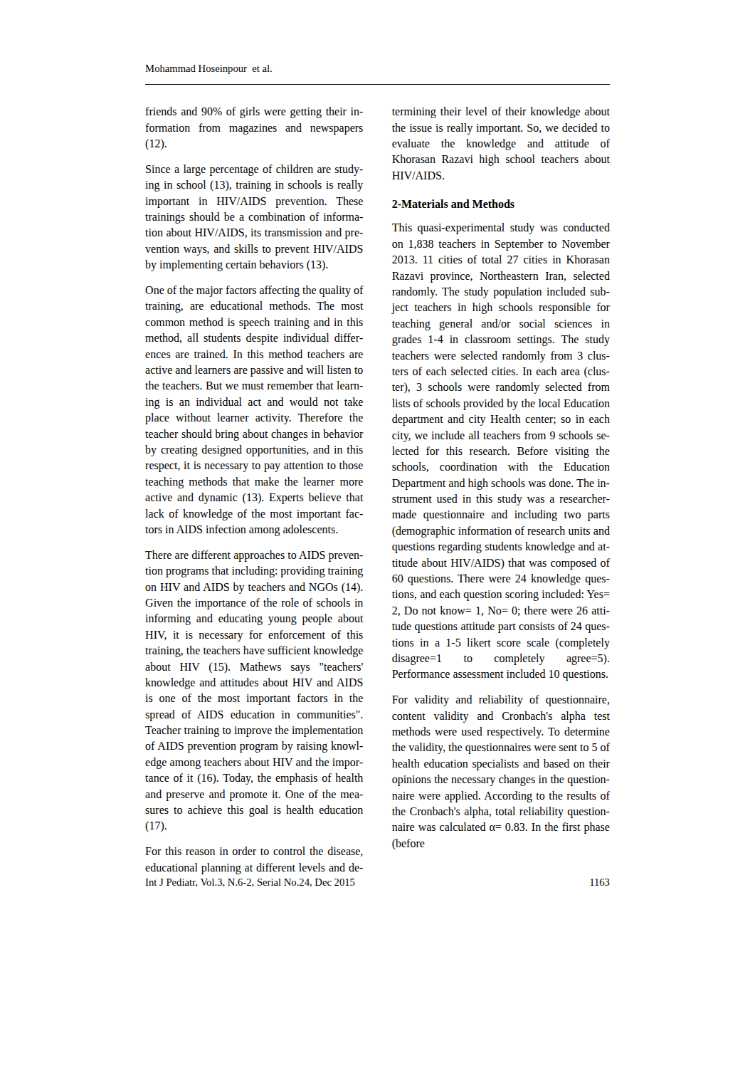Mohammad Hoseinpour et al.
friends and 90% of girls were getting their information from magazines and newspapers (12).
Since a large percentage of children are studying in school (13), training in schools is really important in HIV/AIDS prevention. These trainings should be a combination of information about HIV/AIDS, its transmission and prevention ways, and skills to prevent HIV/AIDS by implementing certain behaviors (13).
One of the major factors affecting the quality of training, are educational methods. The most common method is speech training and in this method, all students despite individual differences are trained. In this method teachers are active and learners are passive and will listen to the teachers. But we must remember that learning is an individual act and would not take place without learner activity. Therefore the teacher should bring about changes in behavior by creating designed opportunities, and in this respect, it is necessary to pay attention to those teaching methods that make the learner more active and dynamic (13). Experts believe that lack of knowledge of the most important factors in AIDS infection among adolescents.
There are different approaches to AIDS prevention programs that including: providing training on HIV and AIDS by teachers and NGOs (14). Given the importance of the role of schools in informing and educating young people about HIV, it is necessary for enforcement of this training, the teachers have sufficient knowledge about HIV (15). Mathews says "teachers' knowledge and attitudes about HIV and AIDS is one of the most important factors in the spread of AIDS education in communities". Teacher training to improve the implementation of AIDS prevention program by raising knowledge among teachers about HIV and the importance of it (16). Today, the emphasis of health and preserve and promote it. One of the measures to achieve this goal is health education (17).
For this reason in order to control the disease, educational planning at different levels and determining their level of their knowledge about the issue is really important. So, we decided to evaluate the knowledge and attitude of Khorasan Razavi high school teachers about HIV/AIDS.
2-Materials and Methods
This quasi-experimental study was conducted on 1,838 teachers in September to November 2013. 11 cities of total 27 cities in Khorasan Razavi province, Northeastern Iran, selected randomly. The study population included subject teachers in high schools responsible for teaching general and/or social sciences in grades 1-4 in classroom settings. The study teachers were selected randomly from 3 clusters of each selected cities. In each area (cluster), 3 schools were randomly selected from lists of schools provided by the local Education department and city Health center; so in each city, we include all teachers from 9 schools selected for this research. Before visiting the schools, coordination with the Education Department and high schools was done. The instrument used in this study was a researcher-made questionnaire and including two parts (demographic information of research units and questions regarding students knowledge and attitude about HIV/AIDS) that was composed of 60 questions. There were 24 knowledge questions, and each question scoring included: Yes= 2, Do not know= 1, No= 0; there were 26 attitude questions attitude part consists of 24 questions in a 1-5 likert score scale (completely disagree=1 to completely agree=5). Performance assessment included 10 questions.
For validity and reliability of questionnaire, content validity and Cronbach's alpha test methods were used respectively. To determine the validity, the questionnaires were sent to 5 of health education specialists and based on their opinions the necessary changes in the questionnaire were applied. According to the results of the Cronbach's alpha, total reliability questionnaire was calculated α= 0.83. In the first phase (before
Int J Pediatr, Vol.3, N.6-2, Serial No.24, Dec 2015
1163